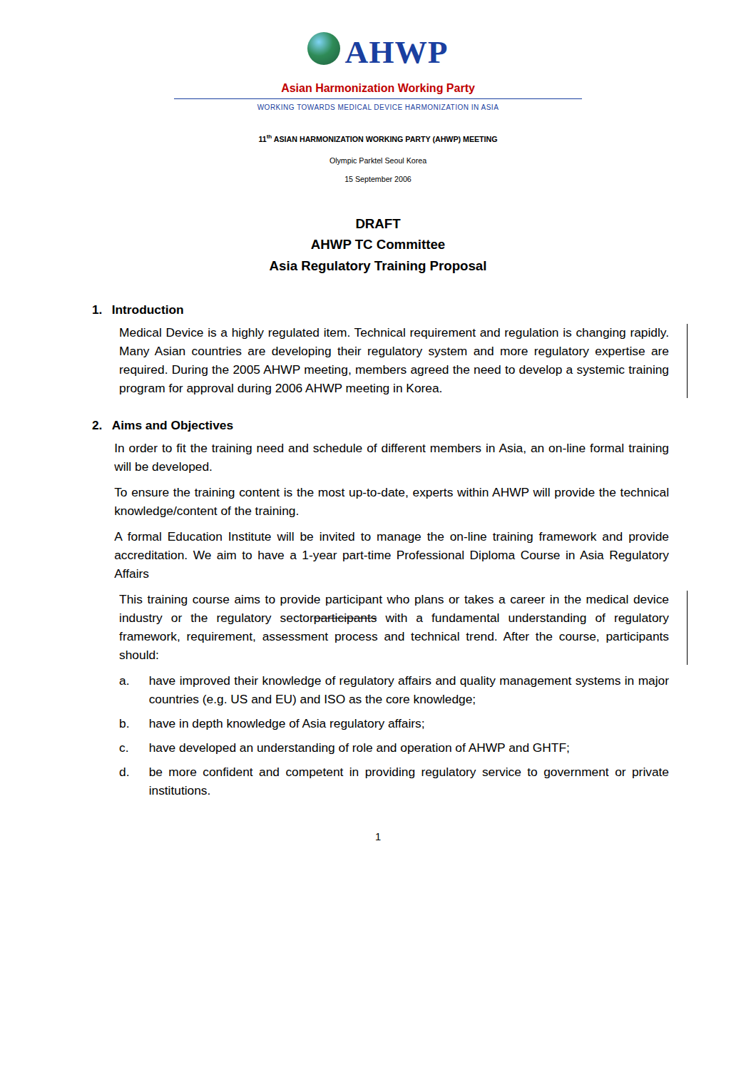AHWP
Asian Harmonization Working Party
WORKING TOWARDS MEDICAL DEVICE HARMONIZATION IN ASIA
11th ASIAN HARMONIZATION WORKING PARTY (AHWP) MEETING
Olympic Parktel Seoul Korea
15 September 2006
DRAFT
AHWP TC Committee
Asia Regulatory Training Proposal
Introduction
Medical Device is a highly regulated item. Technical requirement and regulation is changing rapidly. Many Asian countries are developing their regulatory system and more regulatory expertise are required. During the 2005 AHWP meeting, members agreed the need to develop a systemic training program for approval during 2006 AHWP meeting in Korea.
Aims and Objectives
In order to fit the training need and schedule of different members in Asia, an on-line formal training will be developed.
To ensure the training content is the most up-to-date, experts within AHWP will provide the technical knowledge/content of the training.
A formal Education Institute will be invited to manage the on-line training framework and provide accreditation. We aim to have a 1-year part-time Professional Diploma Course in Asia Regulatory Affairs
This training course aims to provide participant who plans or takes a career in the medical device industry or the regulatory sectorparticipants with a fundamental understanding of regulatory framework, requirement, assessment process and technical trend. After the course, participants should:
have improved their knowledge of regulatory affairs and quality management systems in major countries (e.g. US and EU) and ISO as the core knowledge;
have in depth knowledge of Asia regulatory affairs;
have developed an understanding of role and operation of AHWP and GHTF;
be more confident and competent in providing regulatory service to government or private institutions.
1